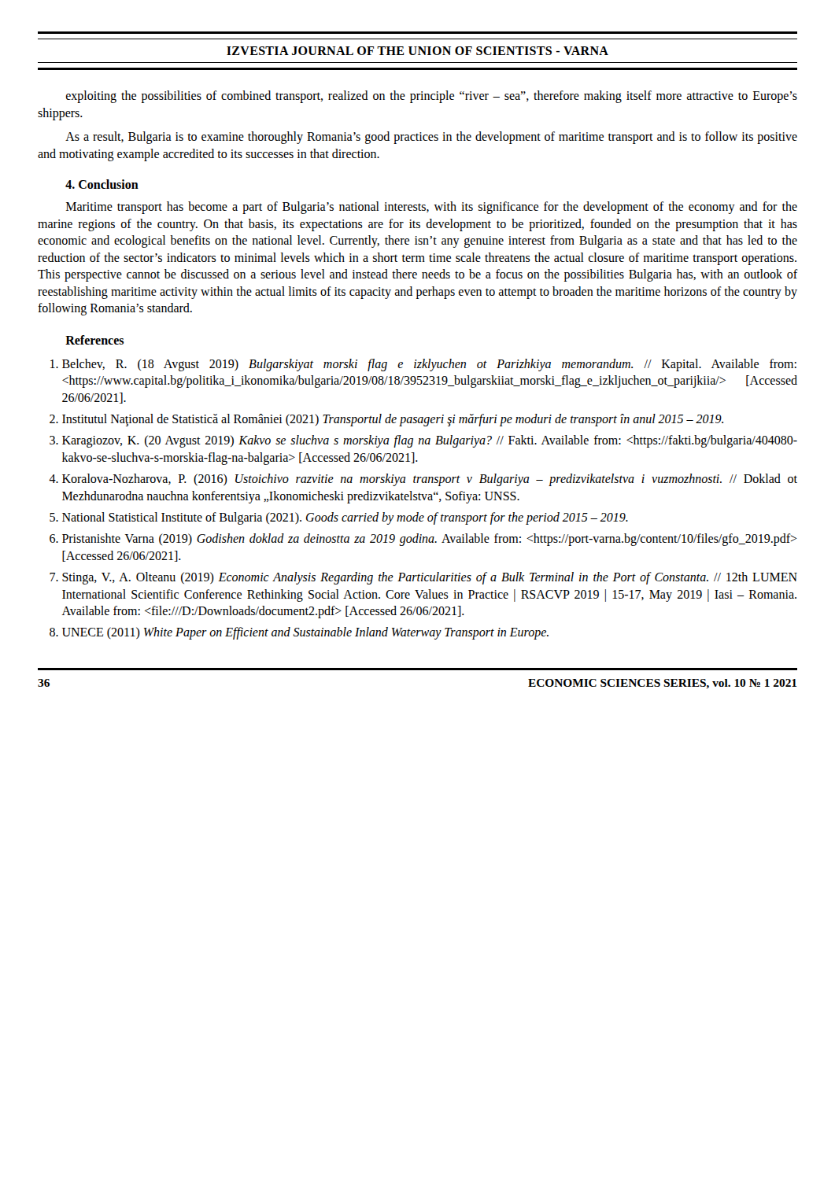IZVESTIA JOURNAL OF THE UNION OF SCIENTISTS - VARNA
exploiting the possibilities of combined transport, realized on the principle “river – sea”, therefore making itself more attractive to Europe’s shippers.
As a result, Bulgaria is to examine thoroughly Romania’s good practices in the development of maritime transport and is to follow its positive and motivating example accredited to its successes in that direction.
4. Conclusion
Maritime transport has become a part of Bulgaria’s national interests, with its significance for the development of the economy and for the marine regions of the country. On that basis, its expectations are for its development to be prioritized, founded on the presumption that it has economic and ecological benefits on the national level. Currently, there isn’t any genuine interest from Bulgaria as a state and that has led to the reduction of the sector’s indicators to minimal levels which in a short term time scale threatens the actual closure of maritime transport operations. This perspective cannot be discussed on a serious level and instead there needs to be a focus on the possibilities Bulgaria has, with an outlook of reestablishing maritime activity within the actual limits of its capacity and perhaps even to attempt to broaden the maritime horizons of the country by following Romania’s standard.
References
Belchev, R. (18 Avgust 2019) Bulgarskiyat morski flag e izklyuchen ot Parizhkiya memorandum. // Kapital. Available from: <https://www.capital.bg/politika_i_ikonomika/bulgaria/2019/08/18/3952319_bulgarskiiat_morski_flag_e_izkljuchen_ot_parijkiia/> [Accessed 26/06/2021].
Institutul Naţional de Statistică al României (2021) Transportul de pasageri şi mărfuri pe moduri de transport în anul 2015 – 2019.
Karagiozov, K. (20 Avgust 2019) Kakvo se sluchva s morskiya flag na Bulgariya? // Fakti. Available from: <https://fakti.bg/bulgaria/404080-kakvo-se-sluchva-s-morskia-flag-na-balgaria> [Accessed 26/06/2021].
Koralova-Nozharova, P. (2016) Ustoichivo razvitie na morskiya transport v Bulgariya – predizvikatelstva i vuzmozhnosti. // Doklad ot Mezhdunarodna nauchna konferentsiya „Ikonomicheski predizvikatelstva“, Sofiya: UNSS.
National Statistical Institute of Bulgaria (2021). Goods carried by mode of transport for the period 2015 – 2019.
Pristanishte Varna (2019) Godishen doklad za deinostta za 2019 godina. Available from: <https://port-varna.bg/content/10/files/gfo_2019.pdf> [Accessed 26/06/2021].
Stinga, V., A. Olteanu (2019) Economic Analysis Regarding the Particularities of a Bulk Terminal in the Port of Constanta. // 12th LUMEN International Scientific Conference Rethinking Social Action. Core Values in Practice | RSACVP 2019 | 15-17, May 2019 | Iasi – Romania. Available from: <file:///D:/Downloads/document2.pdf> [Accessed 26/06/2021].
UNECE (2011) White Paper on Efficient and Sustainable Inland Waterway Transport in Europe.
36 ECONOMIC SCIENCES SERIES, vol. 10 № 1 2021